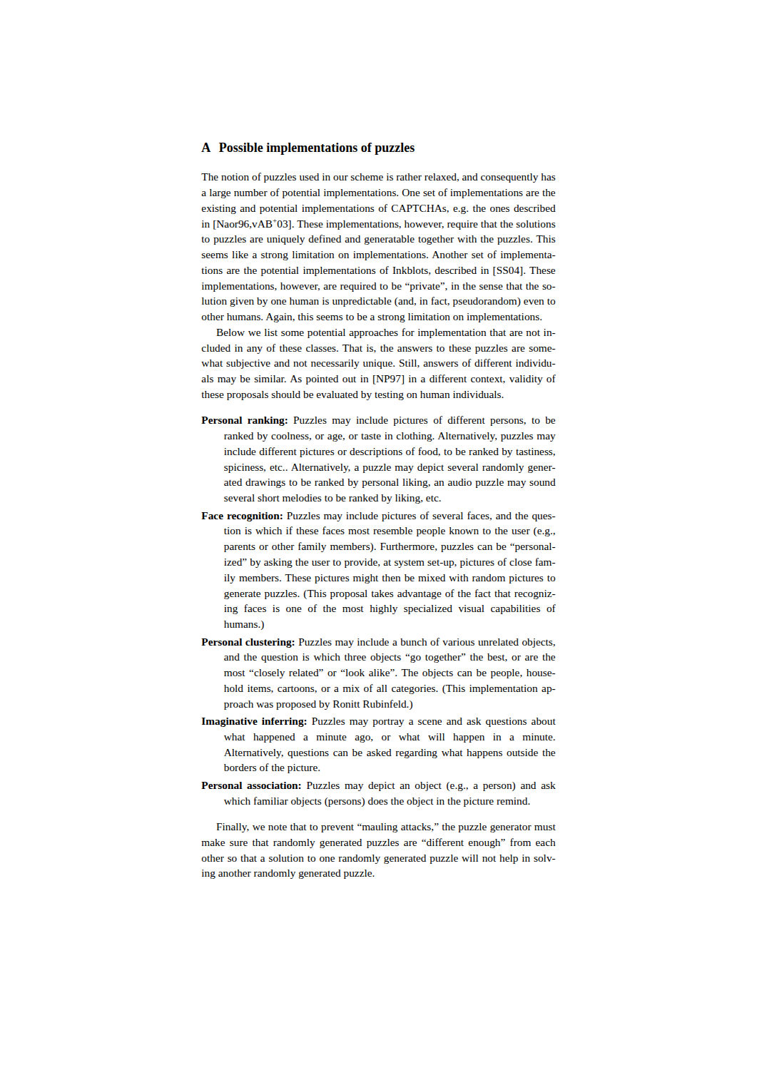APossible implementations of puzzles
The notion of puzzles used in our scheme is rather relaxed, and consequently has a large number of potential implementations. One set of implementations are the existing and potential implementations of CAPTCHAs, e.g. the ones described in [Naor96,vAB+03]. These implementations, however, require that the solutions to puzzles are uniquely defined and generatable together with the puzzles. This seems like a strong limitation on implementations. Another set of implementations are the potential implementations of Inkblots, described in [SS04]. These implementations, however, are required to be “private”, in the sense that the solution given by one human is unpredictable (and, in fact, pseudorandom) even to other humans. Again, this seems to be a strong limitation on implementations.
Below we list some potential approaches for implementation that are not included in any of these classes. That is, the answers to these puzzles are somewhat subjective and not necessarily unique. Still, answers of different individuals may be similar. As pointed out in [NP97] in a different context, validity of these proposals should be evaluated by testing on human individuals.
Personal ranking: Puzzles may include pictures of different persons, to be ranked by coolness, or age, or taste in clothing. Alternatively, puzzles may include different pictures or descriptions of food, to be ranked by tastiness, spiciness, etc.. Alternatively, a puzzle may depict several randomly generated drawings to be ranked by personal liking, an audio puzzle may sound several short melodies to be ranked by liking, etc.
Face recognition: Puzzles may include pictures of several faces, and the question is which if these faces most resemble people known to the user (e.g., parents or other family members). Furthermore, puzzles can be “personalized” by asking the user to provide, at system set-up, pictures of close family members. These pictures might then be mixed with random pictures to generate puzzles. (This proposal takes advantage of the fact that recognizing faces is one of the most highly specialized visual capabilities of humans.)
Personal clustering: Puzzles may include a bunch of various unrelated objects, and the question is which three objects “go together” the best, or are the most “closely related” or “look alike”. The objects can be people, household items, cartoons, or a mix of all categories. (This implementation approach was proposed by Ronitt Rubinfeld.)
Imaginative inferring: Puzzles may portray a scene and ask questions about what happened a minute ago, or what will happen in a minute. Alternatively, questions can be asked regarding what happens outside the borders of the picture.
Personal association: Puzzles may depict an object (e.g., a person) and ask which familiar objects (persons) does the object in the picture remind.
Finally, we note that to prevent “mauling attacks,” the puzzle generator must make sure that randomly generated puzzles are “different enough” from each other so that a solution to one randomly generated puzzle will not help in solving another randomly generated puzzle.